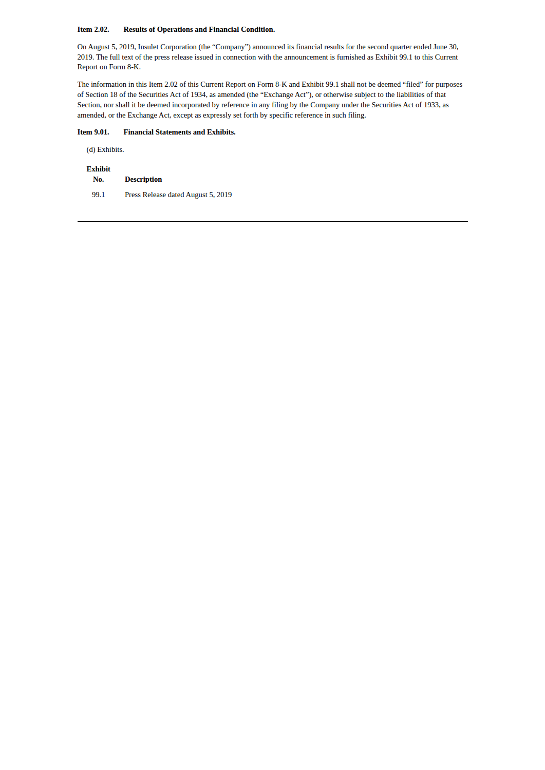Item 2.02. Results of Operations and Financial Condition.
On August 5, 2019, Insulet Corporation (the “Company”) announced its financial results for the second quarter ended June 30, 2019. The full text of the press release issued in connection with the announcement is furnished as Exhibit 99.1 to this Current Report on Form 8-K.
The information in this Item 2.02 of this Current Report on Form 8-K and Exhibit 99.1 shall not be deemed “filed” for purposes of Section 18 of the Securities Act of 1934, as amended (the “Exchange Act”), or otherwise subject to the liabilities of that Section, nor shall it be deemed incorporated by reference in any filing by the Company under the Securities Act of 1933, as amended, or the Exchange Act, except as expressly set forth by specific reference in such filing.
Item 9.01. Financial Statements and Exhibits.
(d) Exhibits.
| Exhibit No. | Description |
| --- | --- |
| 99.1 | Press Release dated August 5, 2019 |